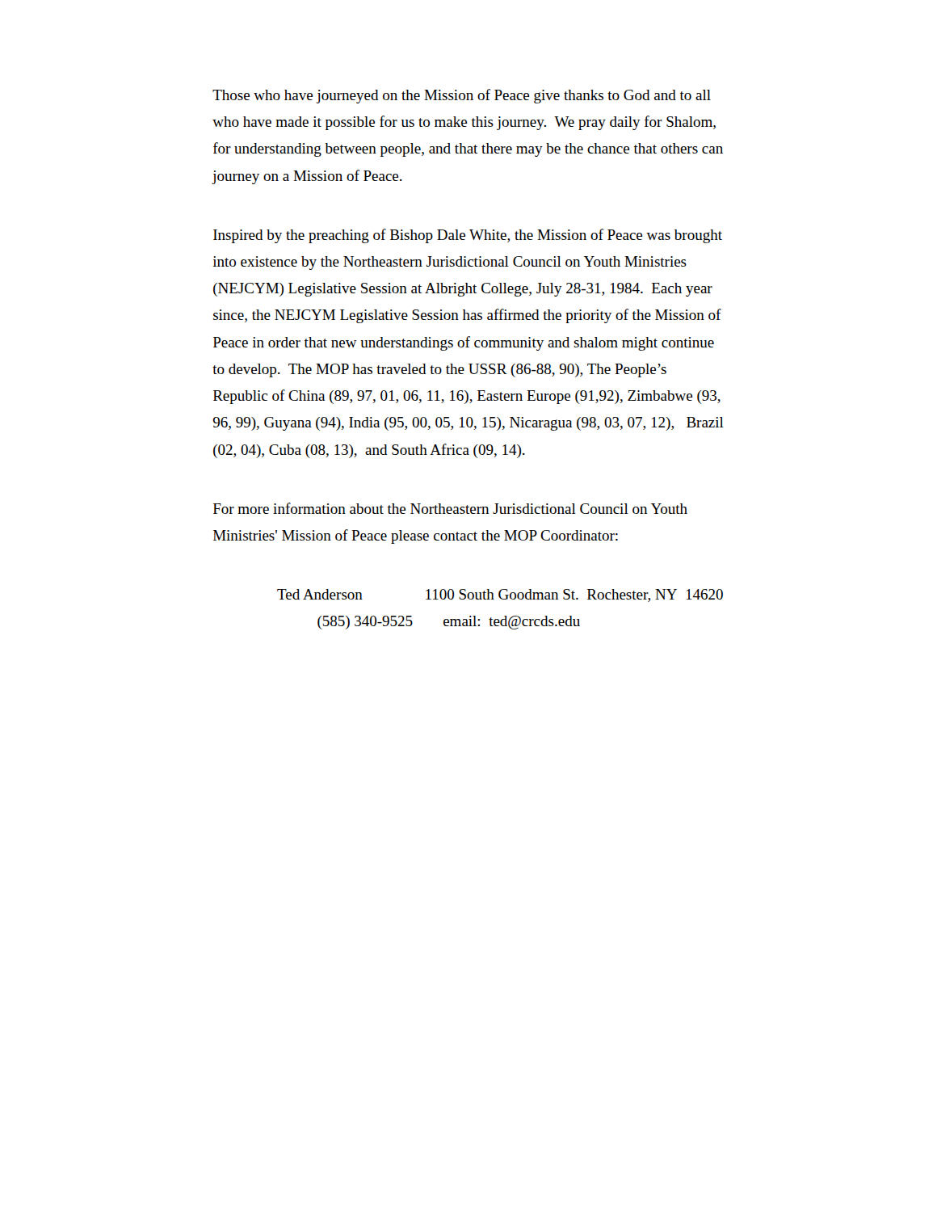Those who have journeyed on the Mission of Peace give thanks to God and to all who have made it possible for us to make this journey. We pray daily for Shalom, for understanding between people, and that there may be the chance that others can journey on a Mission of Peace.
Inspired by the preaching of Bishop Dale White, the Mission of Peace was brought into existence by the Northeastern Jurisdictional Council on Youth Ministries (NEJCYM) Legislative Session at Albright College, July 28-31, 1984. Each year since, the NEJCYM Legislative Session has affirmed the priority of the Mission of Peace in order that new understandings of community and shalom might continue to develop. The MOP has traveled to the USSR (86-88, 90), The People’s Republic of China (89, 97, 01, 06, 11, 16), Eastern Europe (91,92), Zimbabwe (93, 96, 99), Guyana (94), India (95, 00, 05, 10, 15), Nicaragua (98, 03, 07, 12), Brazil (02, 04), Cuba (08, 13), and South Africa (09, 14).
For more information about the Northeastern Jurisdictional Council on Youth Ministries' Mission of Peace please contact the MOP Coordinator:
Ted Anderson1100 South Goodman St. Rochester, NY 14620
(585) 340-9525email: ted@crcds.edu